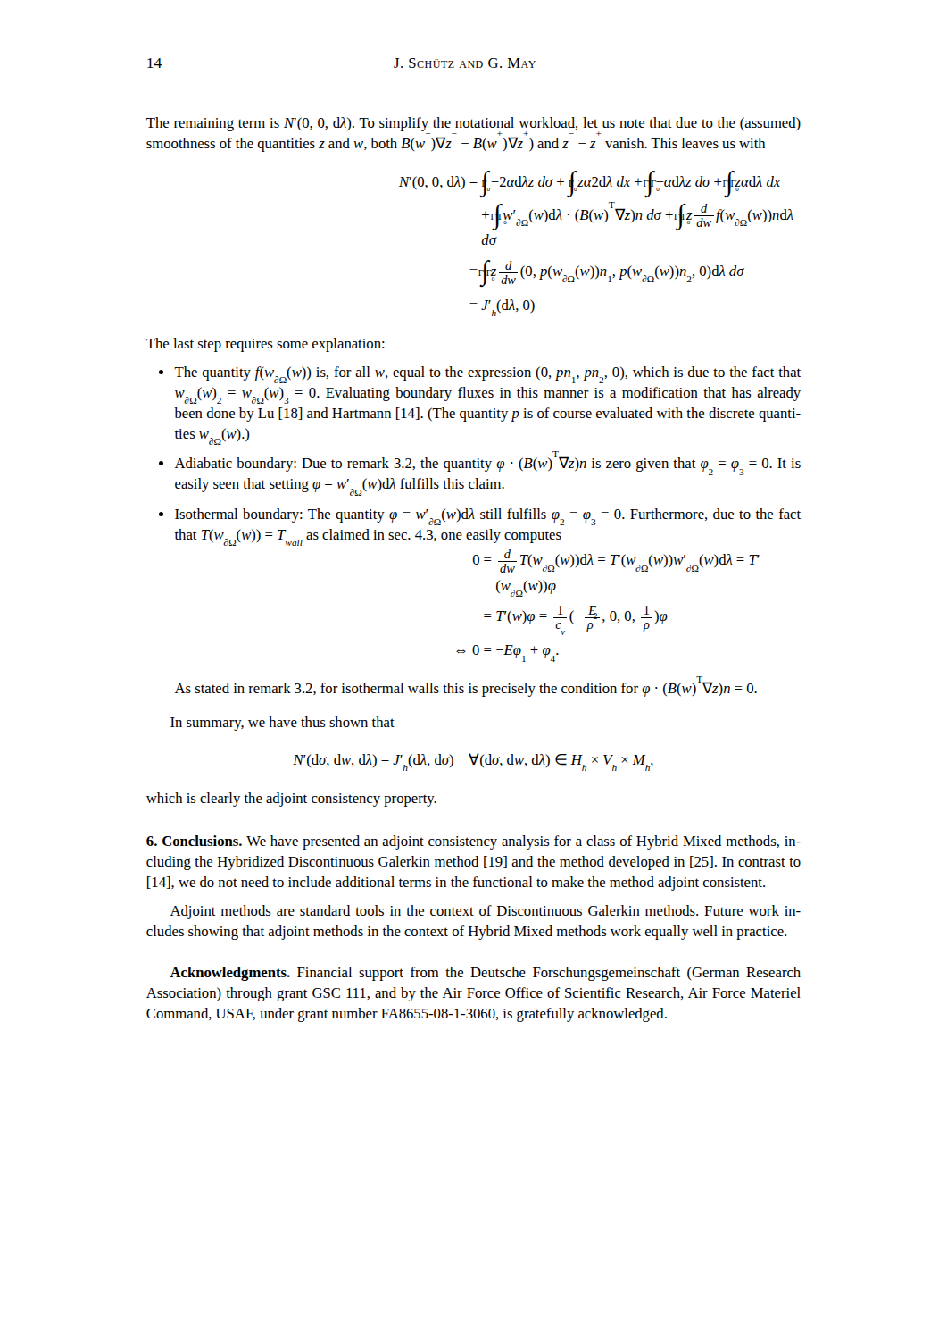14 J. Schütz and G. May
The remaining term is N′(0, 0, dλ). To simplify the notational workload, let us note that due to the (assumed) smoothness of the quantities z and w, both B(w−)∇z− − B(w+)∇z+) and z− − z+ vanish. This leaves us with
N′(0, 0, dλ)
=
∫Γ0−2αdλz dσ + ∫Γ0 zα2dλ dx + ∫Γ\Γ0−αdλz dσ + ∫Γ\Γ0 zαdλ dx
+ ∫Γ\Γ0 w′∂Ω(w)dλ · (B(w)T∇z)n dσ + ∫Γ\Γ0 zddw f(w∂Ω(w))ndλ dσ
=
∫Γ\Γ0 zddw(0, p(w∂Ω(w))n1, p(w∂Ω(w))n2, 0)dλ dσ
=
J′h(dλ, 0)
The last step requires some explanation:
The quantity f(w∂Ω(w)) is, for all w, equal to the expression (0, pn1, pn2, 0), which is due to the fact that w∂Ω(w)2 = w∂Ω(w)3 = 0. Evaluating boundary fluxes in this manner is a modification that has already been done by Lu [18] and Hartmann [14]. (The quantity p is of course evaluated with the discrete quantities w∂Ω(w).)
Adiabatic boundary: Due to remark 3.2, the quantity φ · (B(w)T∇z)n is zero given that φ2 = φ3 = 0. It is easily seen that setting φ = w′∂Ω(w)dλ fulfills this claim.
Isothermal boundary: The quantity φ = w′∂Ω(w)dλ still fulfills φ2 = φ3 = 0. Furthermore, due to the fact that T(w∂Ω(w)) = Twall as claimed in sec. 4.3, one easily computes
0
=
ddw T(w∂Ω(w))dλ = T′(w∂Ω(w))w′∂Ω(w)dλ = T′(w∂Ω(w))φ
=
T′(w)φ = 1 cv(−Eρ2, 0, 0, 1 ρ)φ
⇔ 0
=
−Eφ1 + φ4.
As stated in remark 3.2, for isothermal walls this is precisely the condition for φ · (B(w)T∇z)n = 0.
In summary, we have thus shown that
N′(dσ, dw, dλ) = J′h(dλ, dσ) ∀(dσ, dw, dλ) ∈ Hh × Vh × Mh,
which is clearly the adjoint consistency property.
6. Conclusions.
We have presented an adjoint consistency analysis for a class of Hybrid Mixed methods, including the Hybridized Discontinuous Galerkin method [19] and the method developed in [25]. In contrast to [14], we do not need to include additional terms in the functional to make the method adjoint consistent.
Adjoint methods are standard tools in the context of Discontinuous Galerkin methods. Future work includes showing that adjoint methods in the context of Hybrid Mixed methods work equally well in practice.
Acknowledgments. Financial support from the Deutsche Forschungsgemeinschaft (German Research Association) through grant GSC 111, and by the Air Force Office of Scientific Research, Air Force Materiel Command, USAF, under grant number FA8655-08-1-3060, is gratefully acknowledged.